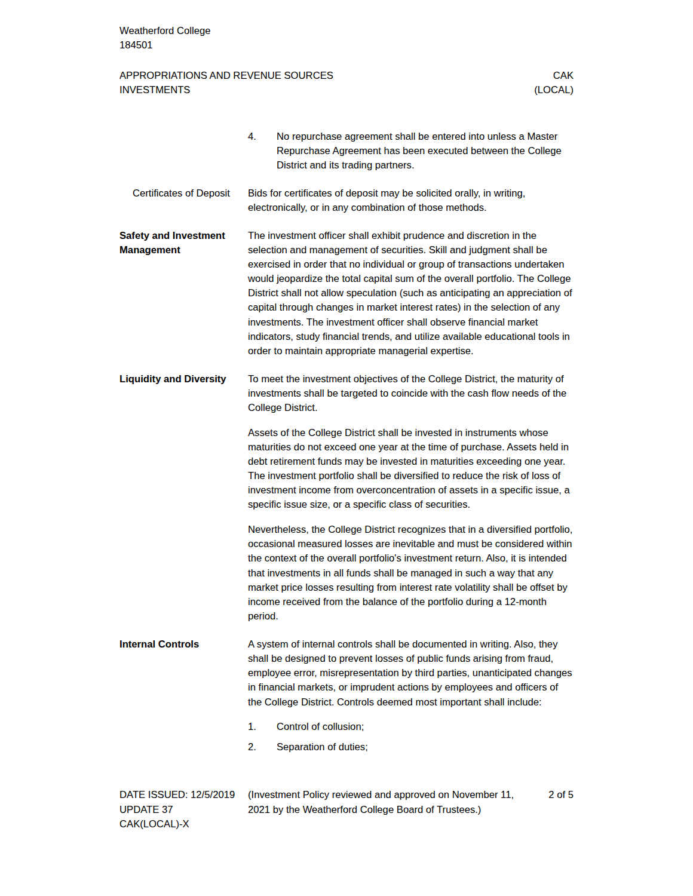Weatherford College
184501
APPROPRIATIONS AND REVENUE SOURCES INVESTMENTS
CAK (LOCAL)
4.
No repurchase agreement shall be entered into unless a Master Repurchase Agreement has been executed between the College District and its trading partners.
Certificates of Deposit
Bids for certificates of deposit may be solicited orally, in writing, electronically, or in any combination of those methods.
Safety and Investment Management
The investment officer shall exhibit prudence and discretion in the selection and management of securities. Skill and judgment shall be exercised in order that no individual or group of transactions undertaken would jeopardize the total capital sum of the overall portfolio. The College District shall not allow speculation (such as anticipating an appreciation of capital through changes in market interest rates) in the selection of any investments. The investment officer shall observe financial market indicators, study financial trends, and utilize available educational tools in order to maintain appropriate managerial expertise.
Liquidity and Diversity
To meet the investment objectives of the College District, the maturity of investments shall be targeted to coincide with the cash flow needs of the College District.
Assets of the College District shall be invested in instruments whose maturities do not exceed one year at the time of purchase. Assets held in debt retirement funds may be invested in maturities exceeding one year. The investment portfolio shall be diversified to reduce the risk of loss of investment income from overconcentration of assets in a specific issue, a specific issue size, or a specific class of securities.
Nevertheless, the College District recognizes that in a diversified portfolio, occasional measured losses are inevitable and must be considered within the context of the overall portfolio's investment return. Also, it is intended that investments in all funds shall be managed in such a way that any market price losses resulting from interest rate volatility shall be offset by income received from the balance of the portfolio during a 12-month period.
Internal Controls
A system of internal controls shall be documented in writing. Also, they shall be designed to prevent losses of public funds arising from fraud, employee error, misrepresentation by third parties, unanticipated changes in financial markets, or imprudent actions by employees and officers of the College District. Controls deemed most important shall include:
1.
Control of collusion;
2.
Separation of duties;
DATE ISSUED: 12/5/2019 UPDATE 37 CAK(LOCAL)-X
(Investment Policy reviewed and approved on November 11, 2021 by the Weatherford College Board of Trustees.)
2 of 5